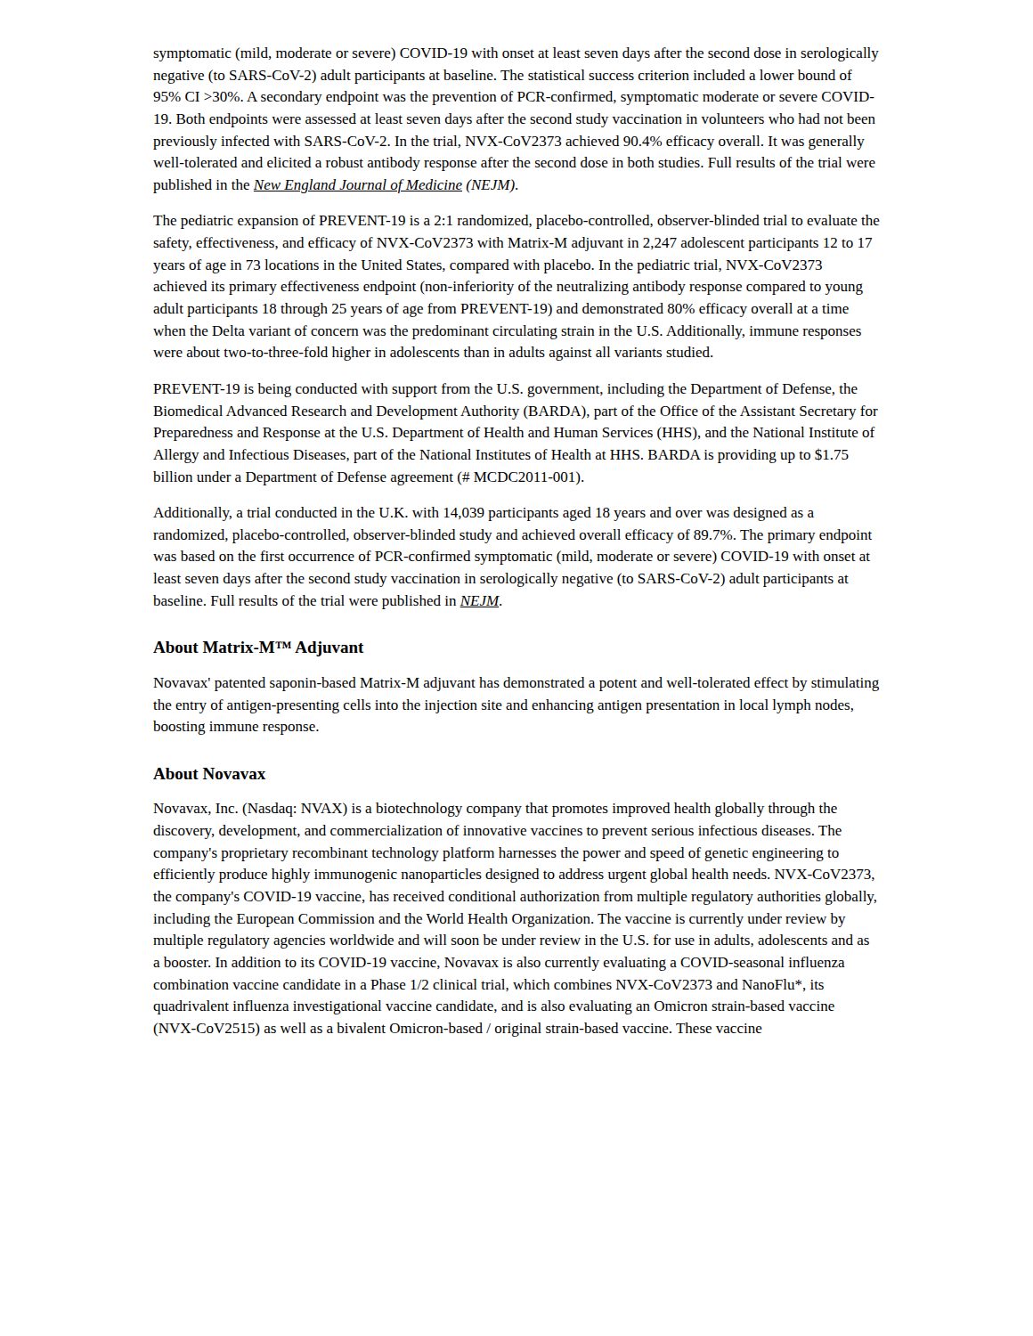symptomatic (mild, moderate or severe) COVID-19 with onset at least seven days after the second dose in serologically negative (to SARS-CoV-2) adult participants at baseline. The statistical success criterion included a lower bound of 95% CI >30%. A secondary endpoint was the prevention of PCR-confirmed, symptomatic moderate or severe COVID-19. Both endpoints were assessed at least seven days after the second study vaccination in volunteers who had not been previously infected with SARS-CoV-2. In the trial, NVX-CoV2373 achieved 90.4% efficacy overall. It was generally well-tolerated and elicited a robust antibody response after the second dose in both studies. Full results of the trial were published in the New England Journal of Medicine (NEJM).
The pediatric expansion of PREVENT-19 is a 2:1 randomized, placebo-controlled, observer-blinded trial to evaluate the safety, effectiveness, and efficacy of NVX-CoV2373 with Matrix-M adjuvant in 2,247 adolescent participants 12 to 17 years of age in 73 locations in the United States, compared with placebo. In the pediatric trial, NVX-CoV2373 achieved its primary effectiveness endpoint (non-inferiority of the neutralizing antibody response compared to young adult participants 18 through 25 years of age from PREVENT-19) and demonstrated 80% efficacy overall at a time when the Delta variant of concern was the predominant circulating strain in the U.S. Additionally, immune responses were about two-to-three-fold higher in adolescents than in adults against all variants studied.
PREVENT-19 is being conducted with support from the U.S. government, including the Department of Defense, the Biomedical Advanced Research and Development Authority (BARDA), part of the Office of the Assistant Secretary for Preparedness and Response at the U.S. Department of Health and Human Services (HHS), and the National Institute of Allergy and Infectious Diseases, part of the National Institutes of Health at HHS. BARDA is providing up to $1.75 billion under a Department of Defense agreement (# MCDC2011-001).
Additionally, a trial conducted in the U.K. with 14,039 participants aged 18 years and over was designed as a randomized, placebo-controlled, observer-blinded study and achieved overall efficacy of 89.7%. The primary endpoint was based on the first occurrence of PCR-confirmed symptomatic (mild, moderate or severe) COVID-19 with onset at least seven days after the second study vaccination in serologically negative (to SARS-CoV-2) adult participants at baseline. Full results of the trial were published in NEJM.
About Matrix-M™ Adjuvant
Novavax' patented saponin-based Matrix-M adjuvant has demonstrated a potent and well-tolerated effect by stimulating the entry of antigen-presenting cells into the injection site and enhancing antigen presentation in local lymph nodes, boosting immune response.
About Novavax
Novavax, Inc. (Nasdaq: NVAX) is a biotechnology company that promotes improved health globally through the discovery, development, and commercialization of innovative vaccines to prevent serious infectious diseases. The company's proprietary recombinant technology platform harnesses the power and speed of genetic engineering to efficiently produce highly immunogenic nanoparticles designed to address urgent global health needs. NVX-CoV2373, the company's COVID-19 vaccine, has received conditional authorization from multiple regulatory authorities globally, including the European Commission and the World Health Organization. The vaccine is currently under review by multiple regulatory agencies worldwide and will soon be under review in the U.S. for use in adults, adolescents and as a booster. In addition to its COVID-19 vaccine, Novavax is also currently evaluating a COVID-seasonal influenza combination vaccine candidate in a Phase 1/2 clinical trial, which combines NVX-CoV2373 and NanoFlu*, its quadrivalent influenza investigational vaccine candidate, and is also evaluating an Omicron strain-based vaccine (NVX-CoV2515) as well as a bivalent Omicron-based / original strain-based vaccine. These vaccine